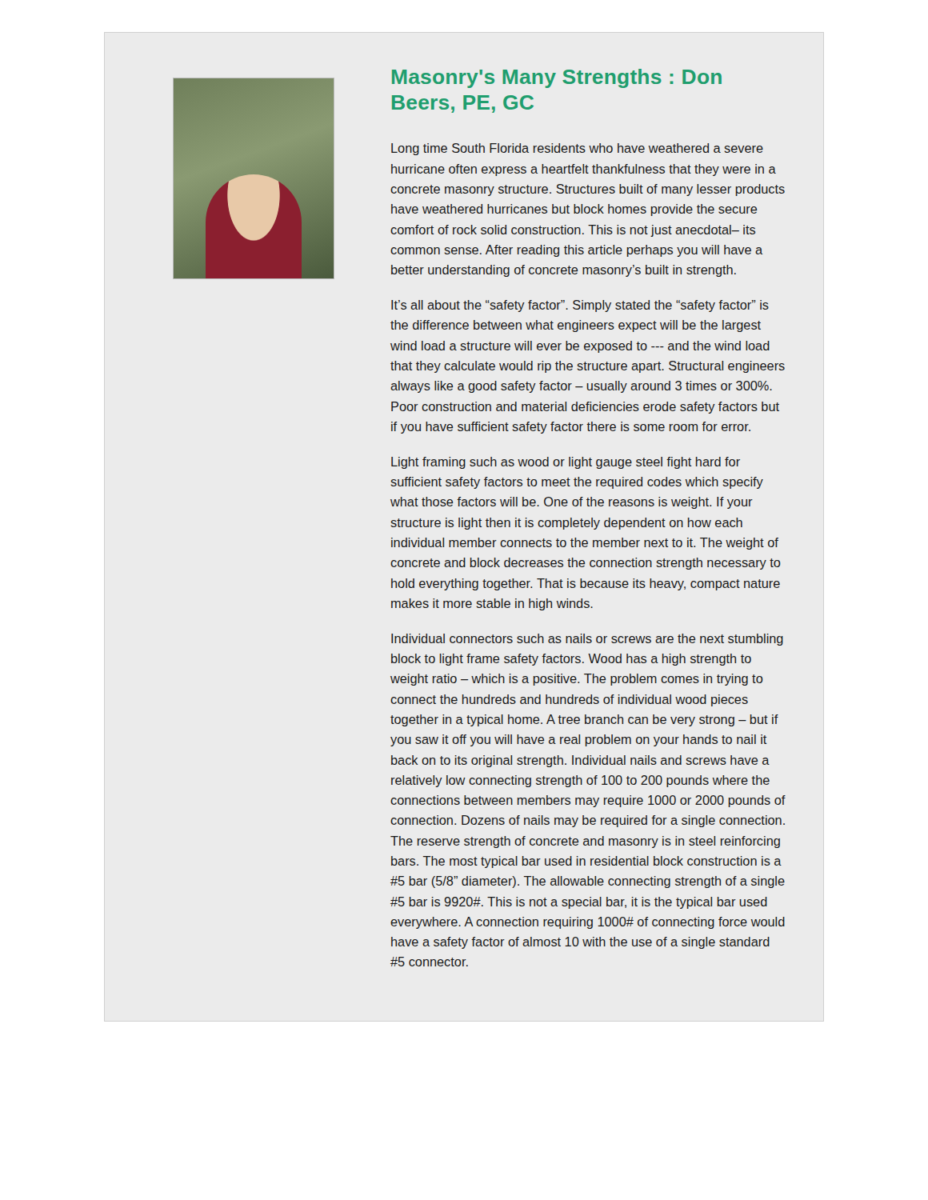Masonry's Many Strengths : Don Beers, PE, GC
Long time South Florida residents who have weathered a severe hurricane often express a heartfelt thankfulness that they were in a concrete masonry structure. Structures built of many lesser products have weathered hurricanes but block homes provide the secure comfort of rock solid construction. This is not just anecdotal– its common sense. After reading this article perhaps you will have a better understanding of concrete masonry’s built in strength.
It’s all about the “safety factor”. Simply stated the “safety factor” is the difference between what engineers expect will be the largest wind load a structure will ever be exposed to --- and the wind load that they calculate would rip the structure apart. Structural engineers always like a good safety factor – usually around 3 times or 300%. Poor construction and material deficiencies erode safety factors but if you have sufficient safety factor there is some room for error.
Light framing such as wood or light gauge steel fight hard for sufficient safety factors to meet the required codes which specify what those factors will be. One of the reasons is weight. If your structure is light then it is completely dependent on how each individual member connects to the member next to it. The weight of concrete and block decreases the connection strength necessary to hold everything together. That is because its heavy, compact nature makes it more stable in high winds.
Individual connectors such as nails or screws are the next stumbling block to light frame safety factors. Wood has a high strength to weight ratio – which is a positive. The problem comes in trying to connect the hundreds and hundreds of individual wood pieces together in a typical home. A tree branch can be very strong – but if you saw it off you will have a real problem on your hands to nail it back on to its original strength. Individual nails and screws have a relatively low connecting strength of 100 to 200 pounds where the connections between members may require 1000 or 2000 pounds of connection. Dozens of nails may be required for a single connection. The reserve strength of concrete and masonry is in steel reinforcing bars. The most typical bar used in residential block construction is a #5 bar (5/8” diameter). The allowable connecting strength of a single #5 bar is 9920#. This is not a special bar, it is the typical bar used everywhere. A connection requiring 1000# of connecting force would have a safety factor of almost 10 with the use of a single standard #5 connector.